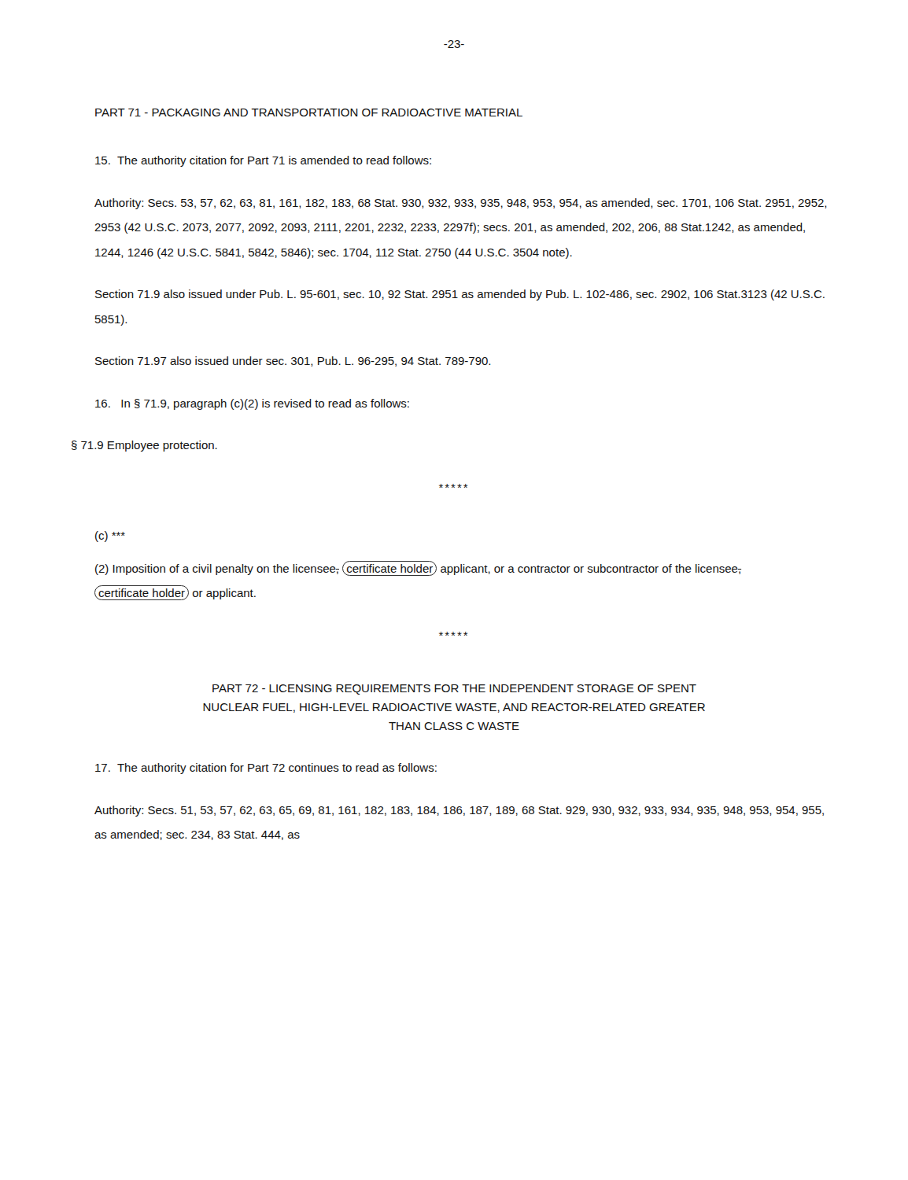-23-
PART 71 - PACKAGING AND TRANSPORTATION OF RADIOACTIVE MATERIAL
15. The authority citation for Part 71 is amended to read follows:
Authority: Secs. 53, 57, 62, 63, 81, 161, 182, 183, 68 Stat. 930, 932, 933, 935, 948, 953, 954, as amended, sec. 1701, 106 Stat. 2951, 2952, 2953 (42 U.S.C. 2073, 2077, 2092, 2093, 2111, 2201, 2232, 2233, 2297f); secs. 201, as amended, 202, 206, 88 Stat.1242, as amended, 1244, 1246 (42 U.S.C. 5841, 5842, 5846); sec. 1704, 112 Stat. 2750 (44 U.S.C. 3504 note).
Section 71.9 also issued under Pub. L. 95-601, sec. 10, 92 Stat. 2951 as amended by Pub. L. 102-486, sec. 2902, 106 Stat.3123 (42 U.S.C. 5851).
Section 71.97 also issued under sec. 301, Pub. L. 96-295, 94 Stat. 789-790.
16. In § 71.9, paragraph (c)(2) is revised to read as follows:
§ 71.9 Employee protection.
*****
(c) ***
(2) Imposition of a civil penalty on the licensee, certificate holder applicant, or a contractor or subcontractor of the licensee, certificate holder or applicant.
*****
PART 72 - LICENSING REQUIREMENTS FOR THE INDEPENDENT STORAGE OF SPENT
NUCLEAR FUEL, HIGH-LEVEL RADIOACTIVE WASTE, AND REACTOR-RELATED GREATER
THAN CLASS C WASTE
17. The authority citation for Part 72 continues to read as follows:
Authority: Secs. 51, 53, 57, 62, 63, 65, 69, 81, 161, 182, 183, 184, 186, 187, 189, 68 Stat. 929, 930, 932, 933, 934, 935, 948, 953, 954, 955, as amended; sec. 234, 83 Stat. 444, as